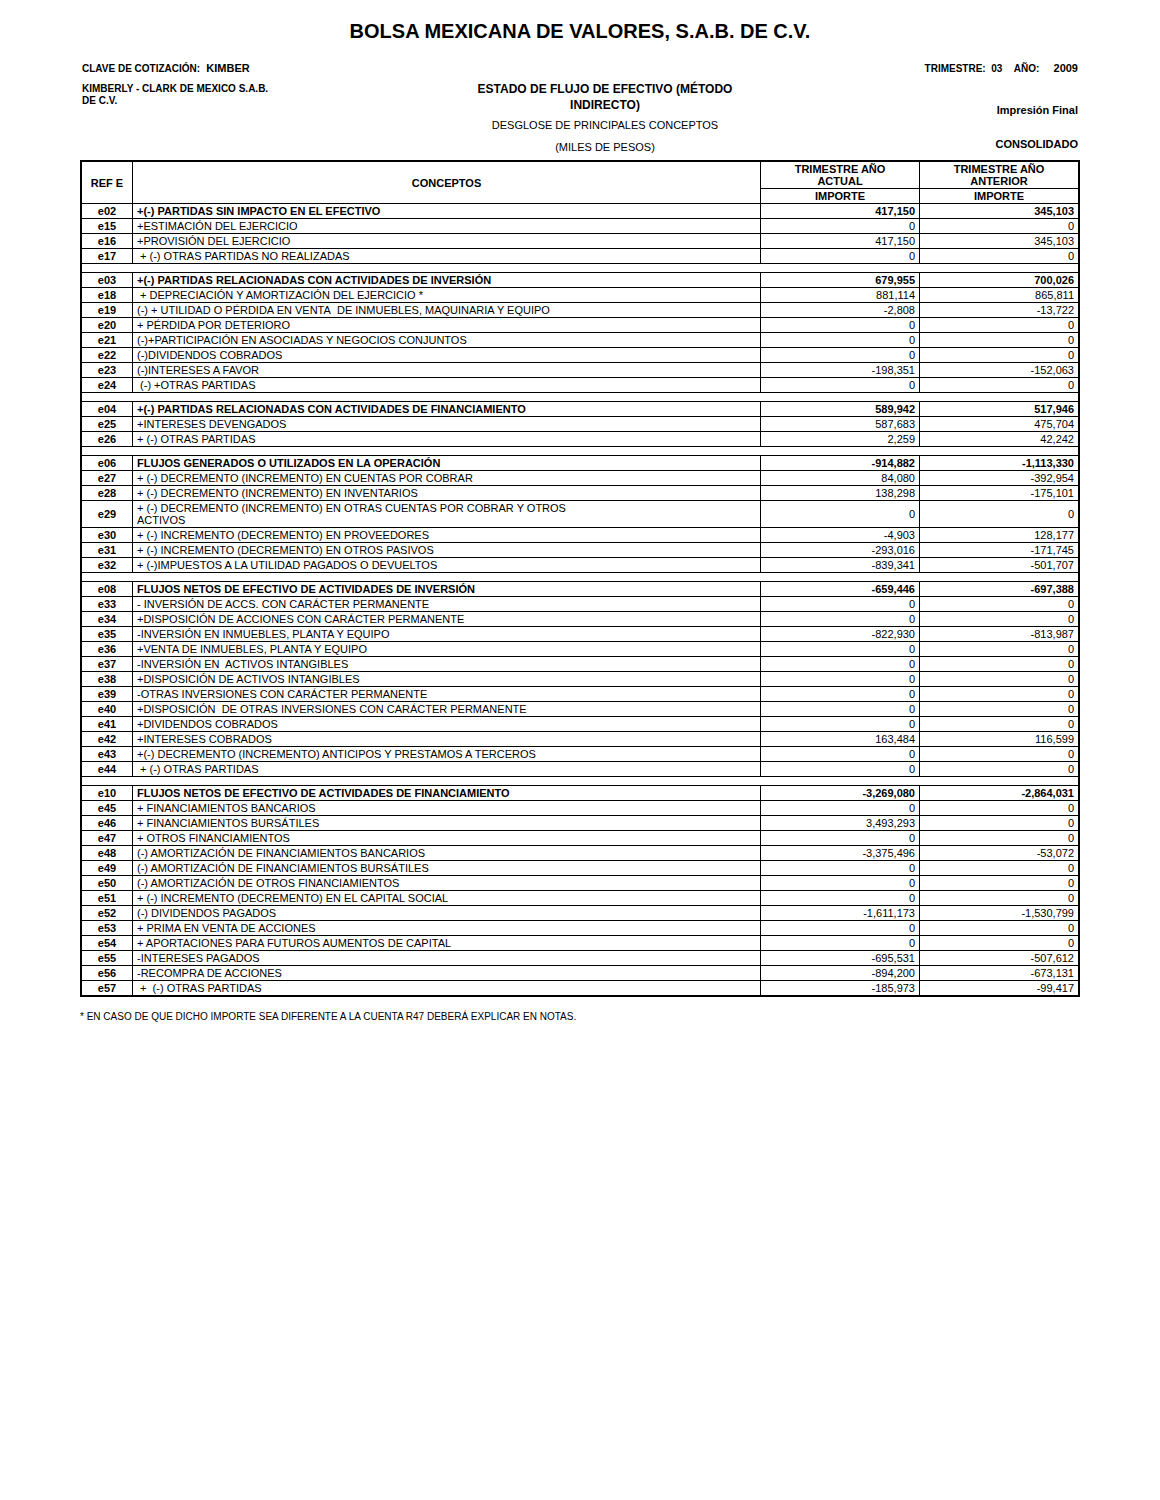BOLSA MEXICANA DE VALORES, S.A.B. DE C.V.
| CLAVE DE COTIZACIÓN: KIMBER | | TRIMESTRE: 03 AÑO: 2009 |
| KIMBERLY - CLARK DE MEXICO S.A.B. DE C.V. | ESTADO DE FLUJO DE EFECTIVO (MÉTODO INDIRECTO) DESGLOSE DE PRINCIPALES CONCEPTOS (MILES DE PESOS) | Impresión Final CONSOLIDADO |
| REF E | CONCEPTOS | TRIMESTRE AÑO ACTUAL | TRIMESTRE AÑO ANTERIOR |
| --- | --- | --- | --- |
| IMPORTE | IMPORTE |
| e02 | +(-) PARTIDAS SIN IMPACTO EN EL EFECTIVO | 417,150 | 345,103 |
| e15 | +ESTIMACIÓN DEL EJERCICIO | 0 | 0 |
| e16 | +PROVISIÓN DEL EJERCICIO | 417,150 | 345,103 |
| e17 | + (-) OTRAS PARTIDAS NO REALIZADAS | 0 | 0 |
| e03 | +(-) PARTIDAS RELACIONADAS CON ACTIVIDADES DE INVERSIÓN | 679,955 | 700,026 |
| e18 | + DEPRECIACIÓN Y AMORTIZACIÓN DEL EJERCICIO * | 881,114 | 865,811 |
| e19 | (-) + UTILIDAD O PÉRDIDA EN VENTA DE INMUEBLES, MAQUINARIA Y EQUIPO | -2,808 | -13,722 |
| e20 | + PÉRDIDA POR DETERIORO | 0 | 0 |
| e21 | (-)+PARTICIPACIÓN EN ASOCIADAS Y NEGOCIOS CONJUNTOS | 0 | 0 |
| e22 | (-)DIVIDENDOS COBRADOS | 0 | 0 |
| e23 | (-)INTERESES A FAVOR | -198,351 | -152,063 |
| e24 | (-) +OTRAS PARTIDAS | 0 | 0 |
| e04 | +(-) PARTIDAS RELACIONADAS CON ACTIVIDADES DE FINANCIAMIENTO | 589,942 | 517,946 |
| e25 | +INTERESES DEVENGADOS | 587,683 | 475,704 |
| e26 | + (-) OTRAS PARTIDAS | 2,259 | 42,242 |
| e06 | FLUJOS GENERADOS O UTILIZADOS EN LA OPERACIÓN | -914,882 | -1,113,330 |
| e27 | + (-) DECREMENTO (INCREMENTO) EN CUENTAS POR COBRAR | 84,080 | -392,954 |
| e28 | + (-) DECREMENTO (INCREMENTO) EN INVENTARIOS | 138,298 | -175,101 |
| e29 | + (-) DECREMENTO (INCREMENTO) EN OTRAS CUENTAS POR COBRAR Y OTROS ACTIVOS | 0 | 0 |
| e30 | + (-) INCREMENTO (DECREMENTO) EN PROVEEDORES | -4,903 | 128,177 |
| e31 | + (-) INCREMENTO (DECREMENTO) EN OTROS PASIVOS | -293,016 | -171,745 |
| e32 | + (-)IMPUESTOS A LA UTILIDAD PAGADOS O DEVUELTOS | -839,341 | -501,707 |
| e08 | FLUJOS NETOS DE EFECTIVO DE ACTIVIDADES DE INVERSIÓN | -659,446 | -697,388 |
| e33 | - INVERSIÓN DE ACCS. CON CARÁCTER PERMANENTE | 0 | 0 |
| e34 | +DISPOSICIÓN DE ACCIONES CON CARÁCTER PERMANENTE | 0 | 0 |
| e35 | -INVERSIÓN EN INMUEBLES, PLANTA Y EQUIPO | -822,930 | -813,987 |
| e36 | +VENTA DE INMUEBLES, PLANTA Y EQUIPO | 0 | 0 |
| e37 | -INVERSIÓN EN ACTIVOS INTANGIBLES | 0 | 0 |
| e38 | +DISPOSICIÓN DE ACTIVOS INTANGIBLES | 0 | 0 |
| e39 | -OTRAS INVERSIONES CON CARÁCTER PERMANENTE | 0 | 0 |
| e40 | +DISPOSICIÓN DE OTRAS INVERSIONES CON CARÁCTER PERMANENTE | 0 | 0 |
| e41 | +DIVIDENDOS COBRADOS | 0 | 0 |
| e42 | +INTERESES COBRADOS | 163,484 | 116,599 |
| e43 | +(-) DECREMENTO (INCREMENTO) ANTICIPOS Y PRESTAMOS A TERCEROS | 0 | 0 |
| e44 | + (-) OTRAS PARTIDAS | 0 | 0 |
| e10 | FLUJOS NETOS DE EFECTIVO DE ACTIVIDADES DE FINANCIAMIENTO | -3,269,080 | -2,864,031 |
| e45 | + FINANCIAMIENTOS BANCARIOS | 0 | 0 |
| e46 | + FINANCIAMIENTOS BURSÁTILES | 3,493,293 | 0 |
| e47 | + OTROS FINANCIAMIENTOS | 0 | 0 |
| e48 | (-) AMORTIZACIÓN DE FINANCIAMIENTOS BANCARIOS | -3,375,496 | -53,072 |
| e49 | (-) AMORTIZACIÓN DE FINANCIAMIENTOS BURSÁTILES | 0 | 0 |
| e50 | (-) AMORTIZACIÓN DE OTROS FINANCIAMIENTOS | 0 | 0 |
| e51 | + (-) INCREMENTO (DECREMENTO) EN EL CAPITAL SOCIAL | 0 | 0 |
| e52 | (-) DIVIDENDOS PAGADOS | -1,611,173 | -1,530,799 |
| e53 | + PRIMA EN VENTA DE ACCIONES | 0 | 0 |
| e54 | + APORTACIONES PARA FUTUROS AUMENTOS DE CAPITAL | 0 | 0 |
| e55 | -INTERESES PAGADOS | -695,531 | -507,612 |
| e56 | -RECOMPRA DE ACCIONES | -894,200 | -673,131 |
| e57 | + (-) OTRAS PARTIDAS | -185,973 | -99,417 |
* EN CASO DE QUE DICHO IMPORTE SEA DIFERENTE A LA CUENTA R47 DEBERÁ EXPLICAR EN NOTAS.